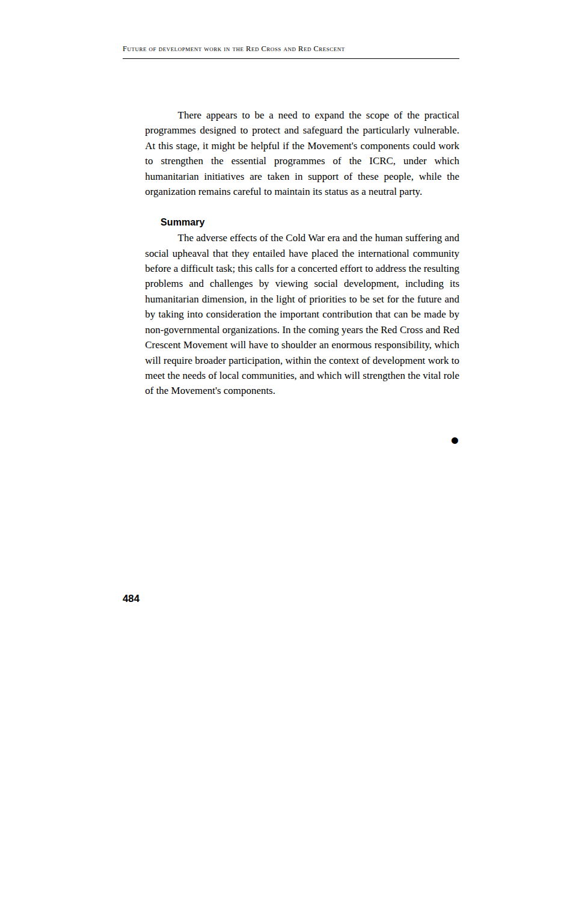Future of development work in the Red Cross and Red Crescent
There appears to be a need to expand the scope of the practical programmes designed to protect and safeguard the particularly vulnerable. At this stage, it might be helpful if the Movement's components could work to strengthen the essential programmes of the ICRC, under which humanitarian initiatives are taken in support of these people, while the organization remains careful to maintain its status as a neutral party.
Summary
The adverse effects of the Cold War era and the human suffering and social upheaval that they entailed have placed the international community before a difficult task; this calls for a concerted effort to address the resulting problems and challenges by viewing social development, including its humanitarian dimension, in the light of priorities to be set for the future and by taking into consideration the important contribution that can be made by non-governmental organizations. In the coming years the Red Cross and Red Crescent Movement will have to shoulder an enormous responsibility, which will require broader participation, within the context of development work to meet the needs of local communities, and which will strengthen the vital role of the Movement's components.
●
484